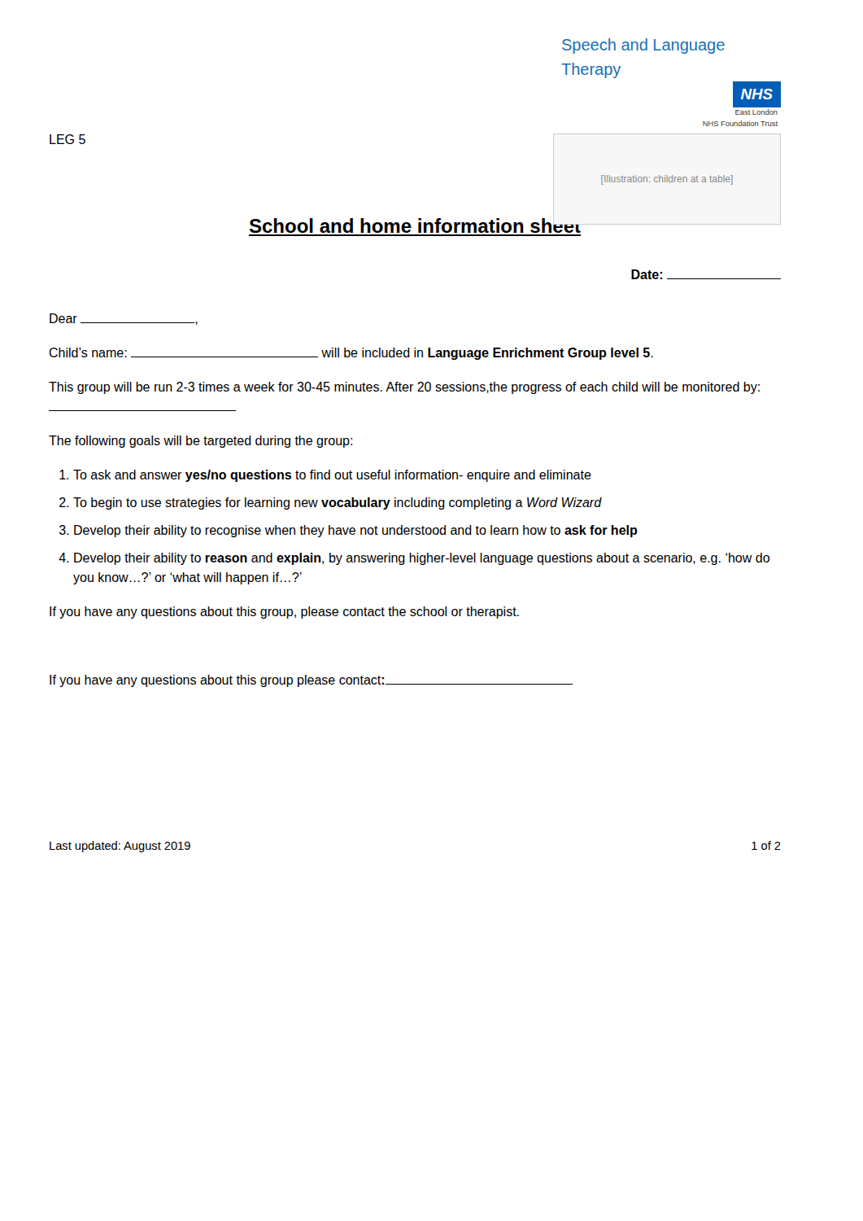Speech and Language Therapy
NHS
East London
NHS Foundation Trust
[Illustration: children at a table]
LEG 5
School and home information sheet
Date:
Dear ,
Child’s name: will be included in Language Enrichment Group level 5.
This group will be run 2-3 times a week for 30-45 minutes. After 20 sessions,the progress of each child will be monitored by:
The following goals will be targeted during the group:
To ask and answer yes/no questions to find out useful information- enquire and eliminate
To begin to use strategies for learning new vocabulary including completing a Word Wizard
Develop their ability to recognise when they have not understood and to learn how to ask for help
Develop their ability to reason and explain, by answering higher-level language questions about a scenario, e.g. ‘how do you know…?’ or ‘what will happen if…?’
If you have any questions about this group, please contact the school or therapist.
If you have any questions about this group please contact:
Last updated: August 2019
1 of 2